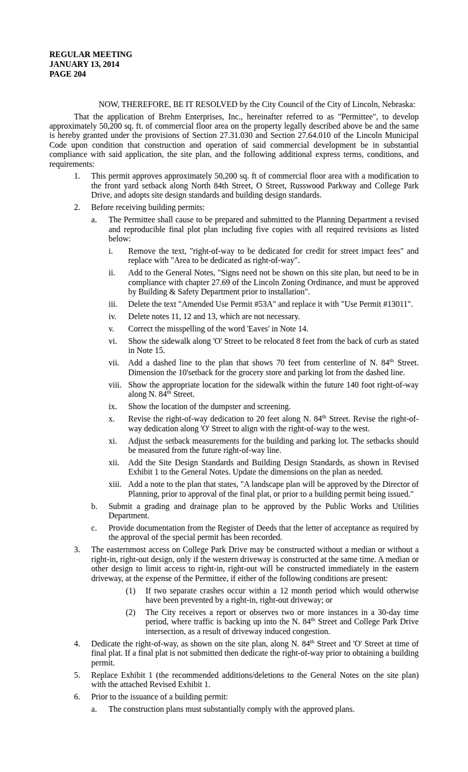REGULAR MEETING
JANUARY 13, 2014
PAGE 204
NOW, THEREFORE, BE IT RESOLVED by the City Council of the City of Lincoln, Nebraska:
That the application of Brehm Enterprises, Inc., hereinafter referred to as "Permittee", to develop approximately 50,200 sq. ft. of commercial floor area on the property legally described above be and the same is hereby granted under the provisions of Section 27.31.030 and Section 27.64.010 of the Lincoln Municipal Code upon condition that construction and operation of said commercial development be in substantial compliance with said application, the site plan, and the following additional express terms, conditions, and requirements:
1. This permit approves approximately 50,200 sq. ft of commercial floor area with a modification to the front yard setback along North 84th Street, O Street, Russwood Parkway and College Park Drive, and adopts site design standards and building design standards.
2. Before receiving building permits:
a. The Permittee shall cause to be prepared and submitted to the Planning Department a revised and reproducible final plot plan including five copies with all required revisions as listed below:
i. Remove the text, "right-of-way to be dedicated for credit for street impact fees" and replace with "Area to be dedicated as right-of-way".
ii. Add to the General Notes, "Signs need not be shown on this site plan, but need to be in compliance with chapter 27.69 of the Lincoln Zoning Ordinance, and must be approved by Building & Safety Department prior to installation".
iii. Delete the text "Amended Use Permit #53A" and replace it with "Use Permit #13011".
iv. Delete notes 11, 12 and 13, which are not necessary.
v. Correct the misspelling of the word 'Eaves' in Note 14.
vi. Show the sidewalk along 'O' Street to be relocated 8 feet from the back of curb as stated in Note 15.
vii. Add a dashed line to the plan that shows 70 feet from centerline of N. 84th Street. Dimension the 10'setback for the grocery store and parking lot from the dashed line.
viii. Show the appropriate location for the sidewalk within the future 140 foot right-of-way along N. 84th Street.
ix. Show the location of the dumpster and screening.
x. Revise the right-of-way dedication to 20 feet along N. 84th Street. Revise the right-of-way dedication along 'O' Street to align with the right-of-way to the west.
xi. Adjust the setback measurements for the building and parking lot. The setbacks should be measured from the future right-of-way line.
xii. Add the Site Design Standards and Building Design Standards, as shown in Revised Exhibit 1 to the General Notes. Update the dimensions on the plan as needed.
xiii. Add a note to the plan that states, "A landscape plan will be approved by the Director of Planning, prior to approval of the final plat, or prior to a building permit being issued."
b. Submit a grading and drainage plan to be approved by the Public Works and Utilities Department.
c. Provide documentation from the Register of Deeds that the letter of acceptance as required by the approval of the special permit has been recorded.
3. The easternmost access on College Park Drive may be constructed without a median or without a right-in, right-out design, only if the western driveway is constructed at the same time. A median or other design to limit access to right-in, right-out will be constructed immediately in the eastern driveway, at the expense of the Permittee, if either of the following conditions are present:
(1) If two separate crashes occur within a 12 month period which would otherwise have been prevented by a right-in, right-out driveway; or
(2) The City receives a report or observes two or more instances in a 30-day time period, where traffic is backing up into the N. 84th Street and College Park Drive intersection, as a result of driveway induced congestion.
4. Dedicate the right-of-way, as shown on the site plan, along N. 84th Street and 'O' Street at time of final plat. If a final plat is not submitted then dedicate the right-of-way prior to obtaining a building permit.
5. Replace Exhibit 1 (the recommended additions/deletions to the General Notes on the site plan) with the attached Revised Exhibit 1.
6. Prior to the issuance of a building permit:
a. The construction plans must substantially comply with the approved plans.